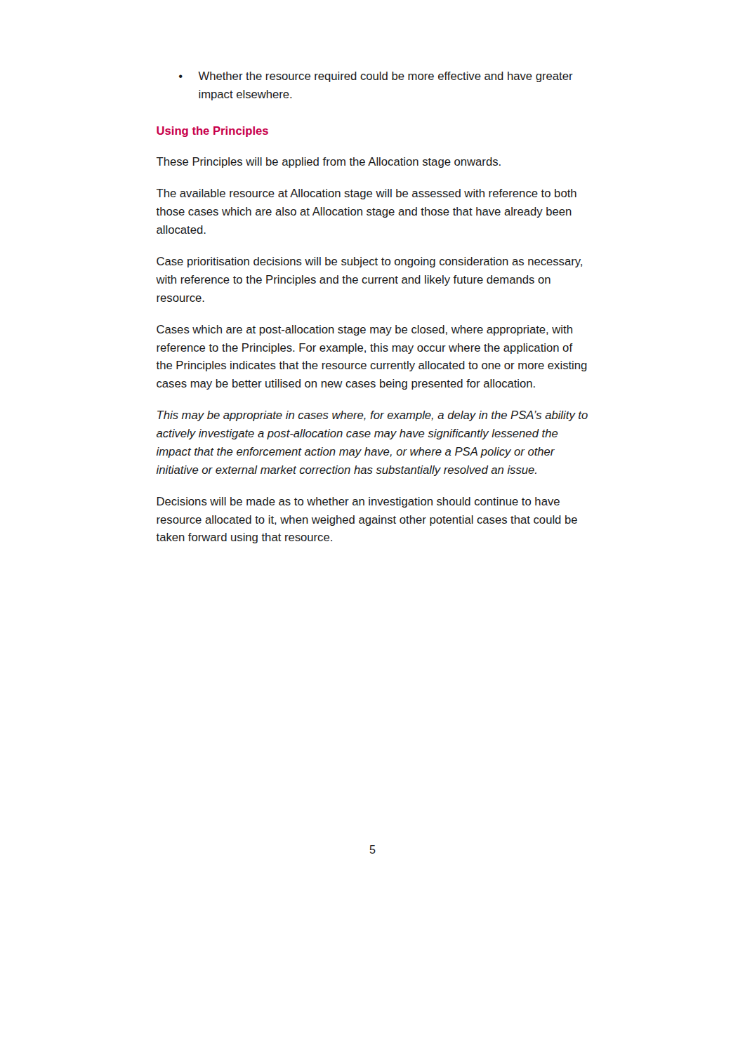Whether the resource required could be more effective and have greater impact elsewhere.
Using the Principles
These Principles will be applied from the Allocation stage onwards.
The available resource at Allocation stage will be assessed with reference to both those cases which are also at Allocation stage and those that have already been allocated.
Case prioritisation decisions will be subject to ongoing consideration as necessary, with reference to the Principles and the current and likely future demands on resource.
Cases which are at post-allocation stage may be closed, where appropriate, with reference to the Principles. For example, this may occur where the application of the Principles indicates that the resource currently allocated to one or more existing cases may be better utilised on new cases being presented for allocation.
This may be appropriate in cases where, for example, a delay in the PSA’s ability to actively investigate a post-allocation case may have significantly lessened the impact that the enforcement action may have, or where a PSA policy or other initiative or external market correction has substantially resolved an issue.
Decisions will be made as to whether an investigation should continue to have resource allocated to it, when weighed against other potential cases that could be taken forward using that resource.
5